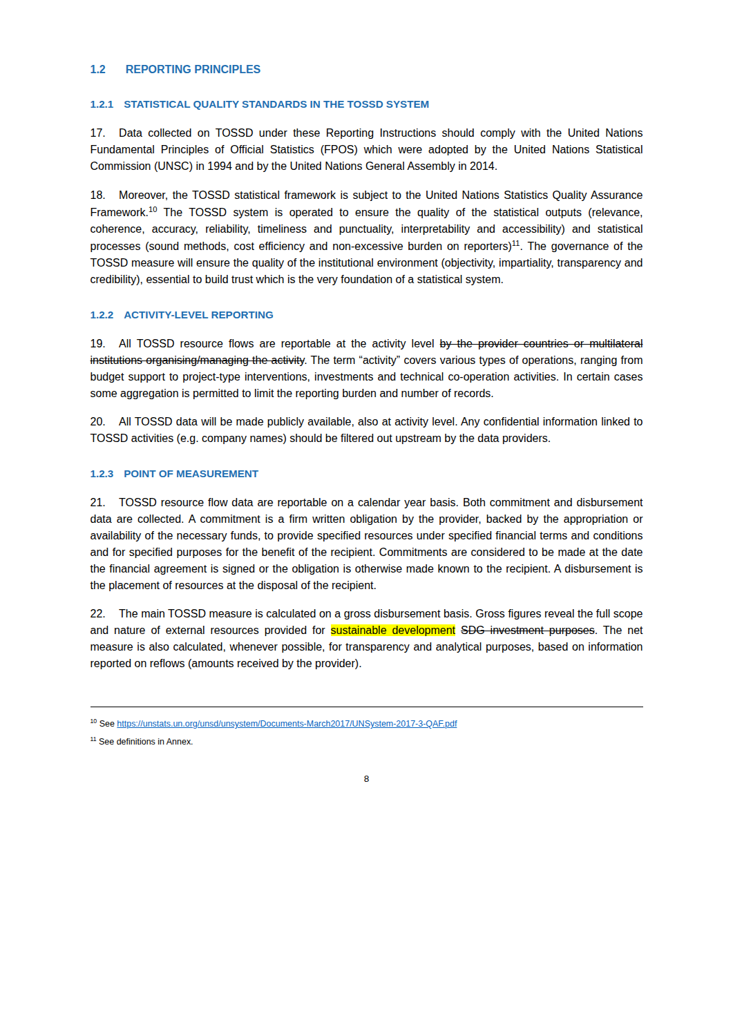1.2 REPORTING PRINCIPLES
1.2.1 STATISTICAL QUALITY STANDARDS IN THE TOSSD SYSTEM
17. Data collected on TOSSD under these Reporting Instructions should comply with the United Nations Fundamental Principles of Official Statistics (FPOS) which were adopted by the United Nations Statistical Commission (UNSC) in 1994 and by the United Nations General Assembly in 2014.
18. Moreover, the TOSSD statistical framework is subject to the United Nations Statistics Quality Assurance Framework.10 The TOSSD system is operated to ensure the quality of the statistical outputs (relevance, coherence, accuracy, reliability, timeliness and punctuality, interpretability and accessibility) and statistical processes (sound methods, cost efficiency and non-excessive burden on reporters)11. The governance of the TOSSD measure will ensure the quality of the institutional environment (objectivity, impartiality, transparency and credibility), essential to build trust which is the very foundation of a statistical system.
1.2.2 ACTIVITY-LEVEL REPORTING
19. All TOSSD resource flows are reportable at the activity level by the provider countries or multilateral institutions organising/managing the activity. The term “activity” covers various types of operations, ranging from budget support to project-type interventions, investments and technical co-operation activities. In certain cases some aggregation is permitted to limit the reporting burden and number of records.
20. All TOSSD data will be made publicly available, also at activity level. Any confidential information linked to TOSSD activities (e.g. company names) should be filtered out upstream by the data providers.
1.2.3 POINT OF MEASUREMENT
21. TOSSD resource flow data are reportable on a calendar year basis. Both commitment and disbursement data are collected. A commitment is a firm written obligation by the provider, backed by the appropriation or availability of the necessary funds, to provide specified resources under specified financial terms and conditions and for specified purposes for the benefit of the recipient. Commitments are considered to be made at the date the financial agreement is signed or the obligation is otherwise made known to the recipient. A disbursement is the placement of resources at the disposal of the recipient.
22. The main TOSSD measure is calculated on a gross disbursement basis. Gross figures reveal the full scope and nature of external resources provided for sustainable development SDG investment purposes. The net measure is also calculated, whenever possible, for transparency and analytical purposes, based on information reported on reflows (amounts received by the provider).
10 See https://unstats.un.org/unsd/unsystem/Documents-March2017/UNSystem-2017-3-QAF.pdf
11 See definitions in Annex.
8